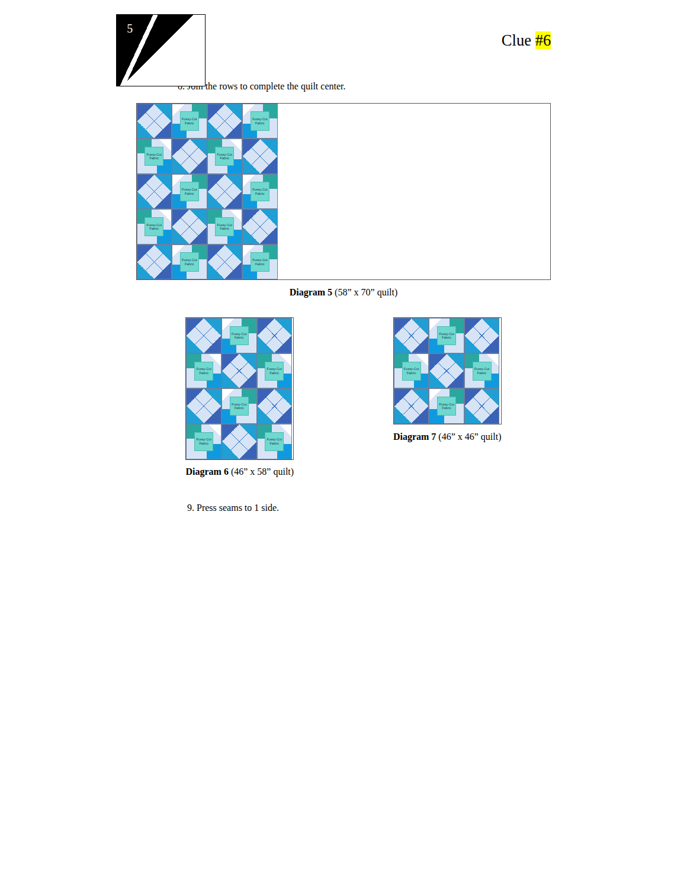5
Clue #6
Join the rows to complete the quilt center.
Fussy-Cut
Fabric
Fussy-Cut
Fabric
Fussy-Cut
Fabric
Fussy-Cut
Fabric
Fussy-Cut
Fabric
Fussy-Cut
Fabric
Fussy-Cut
Fabric
Fussy-Cut
Fabric
Fussy-Cut
Fabric
Fussy-Cut
Fabric
Diagram 5 (58” x 70” quilt)
Fussy-Cut
Fabric
Fussy-Cut
Fabric
Fussy-Cut
Fabric
Fussy-Cut
Fabric
Fussy-Cut
Fabric
Fussy-Cut
Fabric
Diagram 6 (46” x 58” quilt)
Fussy-Cut
Fabric
Fussy-Cut
Fabric
Fussy-Cut
Fabric
Fussy-Cut
Fabric
Diagram 7 (46” x 46” quilt)
Press seams to 1 side.